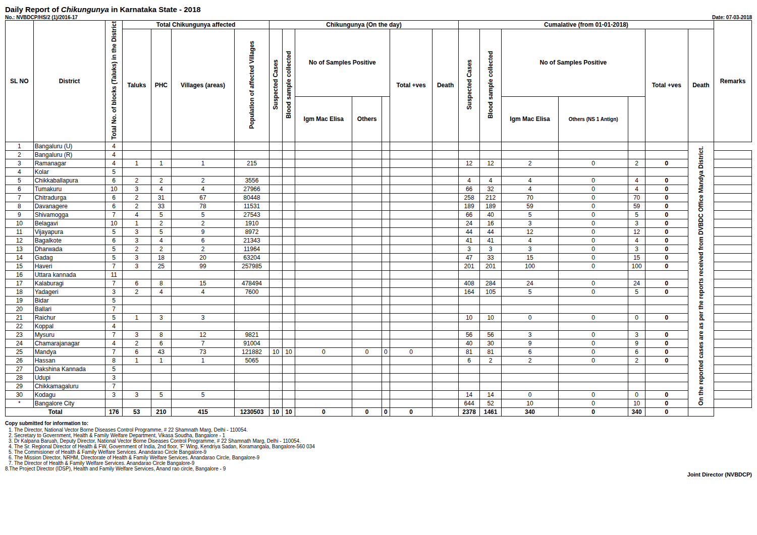Daily Report of Chikungunya in Karnataka State - 2018
No.: NVBDCP/HS/2 (1)/2016-17
Date: 07-03-2018
| SL NO | District | Total No. of blocks (Taluks) in the District | Total Chikungunya affected | Chikungunya (On the day) | Cumalative (from 01-01-2018) | Remarks |
| --- | --- | --- | --- | --- | --- | --- |
| Taluks | PHC | Villages (areas) | Population of affected Villages | Suspected Cases | Blood sample collected | No of Samples Positive | Total +ves | Death | Suspected Cases | Blood sample collected | No of Samples Positive | Total +ves | Death |
| Igm Mac Elisa | Others | | Igm Mac Elisa | Others (NS 1 Antign) | |
| 1 | Bangaluru (U) | 4 | | | | | | | | | | | | | | | | | | On the reported cases are as per the reports received from DVBDC Office Mandya District. |
| 2 | Bangaluru (R) | 4 | | | | | | | | | | | | | | | | | | |
| 3 | Ramanagar | 4 | 1 | 1 | 1 | 215 | | | | | | | | 12 | 12 | 2 | 0 | 2 | 0 | |
| 4 | Kolar | 5 | | | | | | | | | | | | | | | | | | |
| 5 | Chikkaballapura | 6 | 2 | 2 | 2 | 3556 | | | | | | | | 4 | 4 | 4 | 0 | 4 | 0 | |
| 6 | Tumakuru | 10 | 3 | 4 | 4 | 27966 | | | | | | | | 66 | 32 | 4 | 0 | 4 | 0 | |
| 7 | Chitradurga | 6 | 2 | 31 | 67 | 80448 | | | | | | | | 258 | 212 | 70 | 0 | 70 | 0 | |
| 8 | Davanagere | 6 | 2 | 33 | 78 | 11531 | | | | | | | | 189 | 189 | 59 | 0 | 59 | 0 | |
| 9 | Shivamogga | 7 | 4 | 5 | 5 | 27543 | | | | | | | | 66 | 40 | 5 | 0 | 5 | 0 | |
| 10 | Belagavi | 10 | 1 | 2 | 2 | 1910 | | | | | | | | 24 | 16 | 3 | 0 | 3 | 0 | |
| 11 | Vijayapura | 5 | 3 | 5 | 9 | 8972 | | | | | | | | 44 | 44 | 12 | 0 | 12 | 0 | |
| 12 | Bagalkote | 6 | 3 | 4 | 6 | 21343 | | | | | | | | 41 | 41 | 4 | 0 | 4 | 0 | |
| 13 | Dharwada | 5 | 2 | 2 | 2 | 11964 | | | | | | | | 3 | 3 | 3 | 0 | 3 | 0 | |
| 14 | Gadag | 5 | 3 | 18 | 20 | 63204 | | | | | | | | 47 | 33 | 15 | 0 | 15 | 0 | |
| 15 | Haveri | 7 | 3 | 25 | 99 | 257985 | | | | | | | | 201 | 201 | 100 | 0 | 100 | 0 | |
| 16 | Uttara kannada | 11 | | | | | | | | | | | | | | | | | | |
| 17 | Kalaburagi | 7 | 6 | 8 | 15 | 478494 | | | | | | | | 408 | 284 | 24 | 0 | 24 | 0 | |
| 18 | Yadageri | 3 | 2 | 4 | 4 | 7600 | | | | | | | | 164 | 105 | 5 | 0 | 5 | 0 | |
| 19 | Bidar | 5 | | | | | | | | | | | | | | | | | | |
| 20 | Ballari | 7 | | | | | | | | | | | | | | | | | | |
| 21 | Raichur | 5 | 1 | 3 | 3 | | | | | | | | | 10 | 10 | 0 | 0 | 0 | 0 | |
| 22 | Koppal | 4 | | | | | | | | | | | | | | | | | | |
| 23 | Mysuru | 7 | 3 | 8 | 12 | 9821 | | | | | | | | 56 | 56 | 3 | 0 | 3 | 0 | |
| 24 | Chamarajanagar | 4 | 2 | 6 | 7 | 91004 | | | | | | | | 40 | 30 | 9 | 0 | 9 | 0 | |
| 25 | Mandya | 7 | 6 | 43 | 73 | 121882 | 10 | 10 | 0 | 0 | 0 | 0 | | 81 | 81 | 6 | 0 | 6 | 0 | |
| 26 | Hassan | 8 | 1 | 1 | 1 | 5065 | | | | | | | | 6 | 2 | 2 | 0 | 2 | 0 | |
| 27 | Dakshina Kannada | 5 | | | | | | | | | | | | | | | | | | |
| 28 | Udupi | 3 | | | | | | | | | | | | | | | | | | |
| 29 | Chikkamagaluru | 7 | | | | | | | | | | | | | | | | | | |
| 30 | Kodagu | 3 | 3 | 5 | 5 | | | | | | | | | 14 | 14 | 0 | 0 | 0 | 0 | |
| * | Bangalore City | | | | | | | | | | | | | 644 | 52 | 10 | 0 | 10 | 0 | |
| Total | 176 | 53 | 210 | 415 | 1230503 | 10 | 10 | 0 | 0 | 0 | 0 | | 2378 | 1461 | 340 | 0 | 340 | 0 | |
Copy submitted for information to:
The Director, National Vector Borne Diseases Control Programme, # 22 Shamnath Marg, Delhi - 110054.
Secretary to Government, Health & Family Welfare Department, Vikasa Soudha, Bangalore - 1
Dr Kalpana Baruah, Deputy Director, National Vector Borne Diseases Control Programme, # 22 Shamnath Marg, Delhi - 110054.
The Sr. Regional Director of Health & FW, Government of India, 2nd floor, 'F' Wing, Kendriya Sadan, Koramangala, Bangalore-560 034
The Commisioner of Health & Family Welfare Services. Anandarao Circle Bangalore-9
The Mission Director, NRHM, Directorate of Health & Family Welfare Services. Anandarao Circle, Bangalore-9
The Director of Health & Family Welfare Services. Anandarao Circle Bangalore-9
8.The Project Director (IDSP), Health and Family Welfare Services, Anand rao circle, Bangalore - 9
Joint Director (NVBDCP)